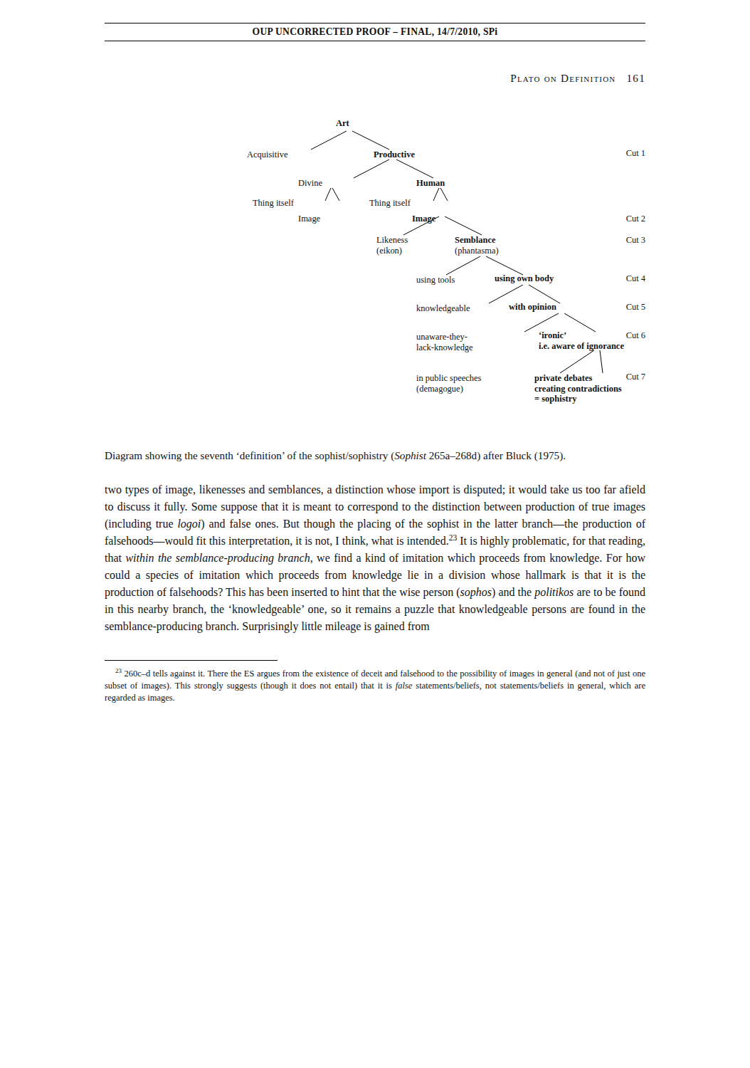OUP UNCORRECTED PROOF – FINAL, 14/7/2010, SPi
Plato on Definition 161
Art
Acquisitive
Productive
Divine
Human
Thing itself
Image
Thing itself
Image
Likeness
(eikon)
Semblance
(phantasma)
using tools
using own body
knowledgeable
with opinion
unaware-they-
lack-knowledge
‘ironic’
i.e. aware of ignorance
in public speeches
(demagogue)
private debates
creating contradictions
= sophistry
Cut 1
Cut 2
Cut 3
Cut 4
Cut 5
Cut 6
Cut 7
Diagram showing the seventh ‘definition’ of the sophist/sophistry (Sophist 265a–268d) after Bluck (1975).
two types of image, likenesses and semblances, a distinction whose import is disputed; it would take us too far afield to discuss it fully. Some suppose that it is meant to correspond to the distinction between production of true images (including true logoi) and false ones. But though the placing of the sophist in the latter branch—the production of falsehoods—would fit this interpretation, it is not, I think, what is intended.23 It is highly problematic, for that reading, that within the semblance-producing branch, we find a kind of imitation which proceeds from knowledge. For how could a species of imitation which proceeds from knowledge lie in a division whose hallmark is that it is the production of falsehoods? This has been inserted to hint that the wise person (sophos) and the politikos are to be found in this nearby branch, the ‘knowledgeable’ one, so it remains a puzzle that knowledgeable persons are found in the semblance-producing branch. Surprisingly little mileage is gained from
23 260c–d tells against it. There the ES argues from the existence of deceit and falsehood to the possibility of images in general (and not of just one subset of images). This strongly suggests (though it does not entail) that it is false statements/beliefs, not statements/beliefs in general, which are regarded as images.